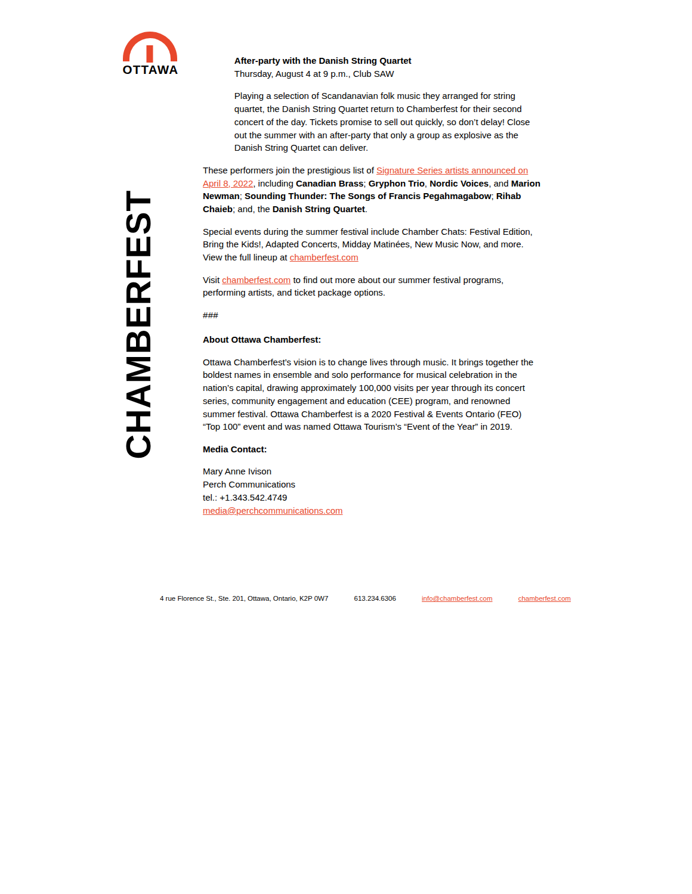OTTAWA
CHAMBERFEST
After-party with the Danish String Quartet
Thursday, August 4 at 9 p.m., Club SAW
Playing a selection of Scandanavian folk music they arranged for string quartet, the Danish String Quartet return to Chamberfest for their second concert of the day. Tickets promise to sell out quickly, so don’t delay! Close out the summer with an after-party that only a group as explosive as the Danish String Quartet can deliver.
These performers join the prestigious list of Signature Series artists announced on April 8, 2022, including Canadian Brass; Gryphon Trio, Nordic Voices, and Marion Newman; Sounding Thunder: The Songs of Francis Pegahmagabow; Rihab Chaieb; and, the Danish String Quartet.
Special events during the summer festival include Chamber Chats: Festival Edition, Bring the Kids!, Adapted Concerts, Midday Matinées, New Music Now, and more. View the full lineup at chamberfest.com
Visit chamberfest.com to find out more about our summer festival programs, performing artists, and ticket package options.
###
About Ottawa Chamberfest:
Ottawa Chamberfest’s vision is to change lives through music. It brings together the boldest names in ensemble and solo performance for musical celebration in the nation’s capital, drawing approximately 100,000 visits per year through its concert series, community engagement and education (CEE) program, and renowned summer festival. Ottawa Chamberfest is a 2020 Festival & Events Ontario (FEO) “Top 100” event and was named Ottawa Tourism’s “Event of the Year” in 2019.
Media Contact:
Mary Anne Ivison
Perch Communications
tel.: +1.343.542.4749
media@perchcommunications.com
4 rue Florence St., Ste. 201, Ottawa, Ontario, K2P 0W7 613.234.6306 info@chamberfest.com chamberfest.com